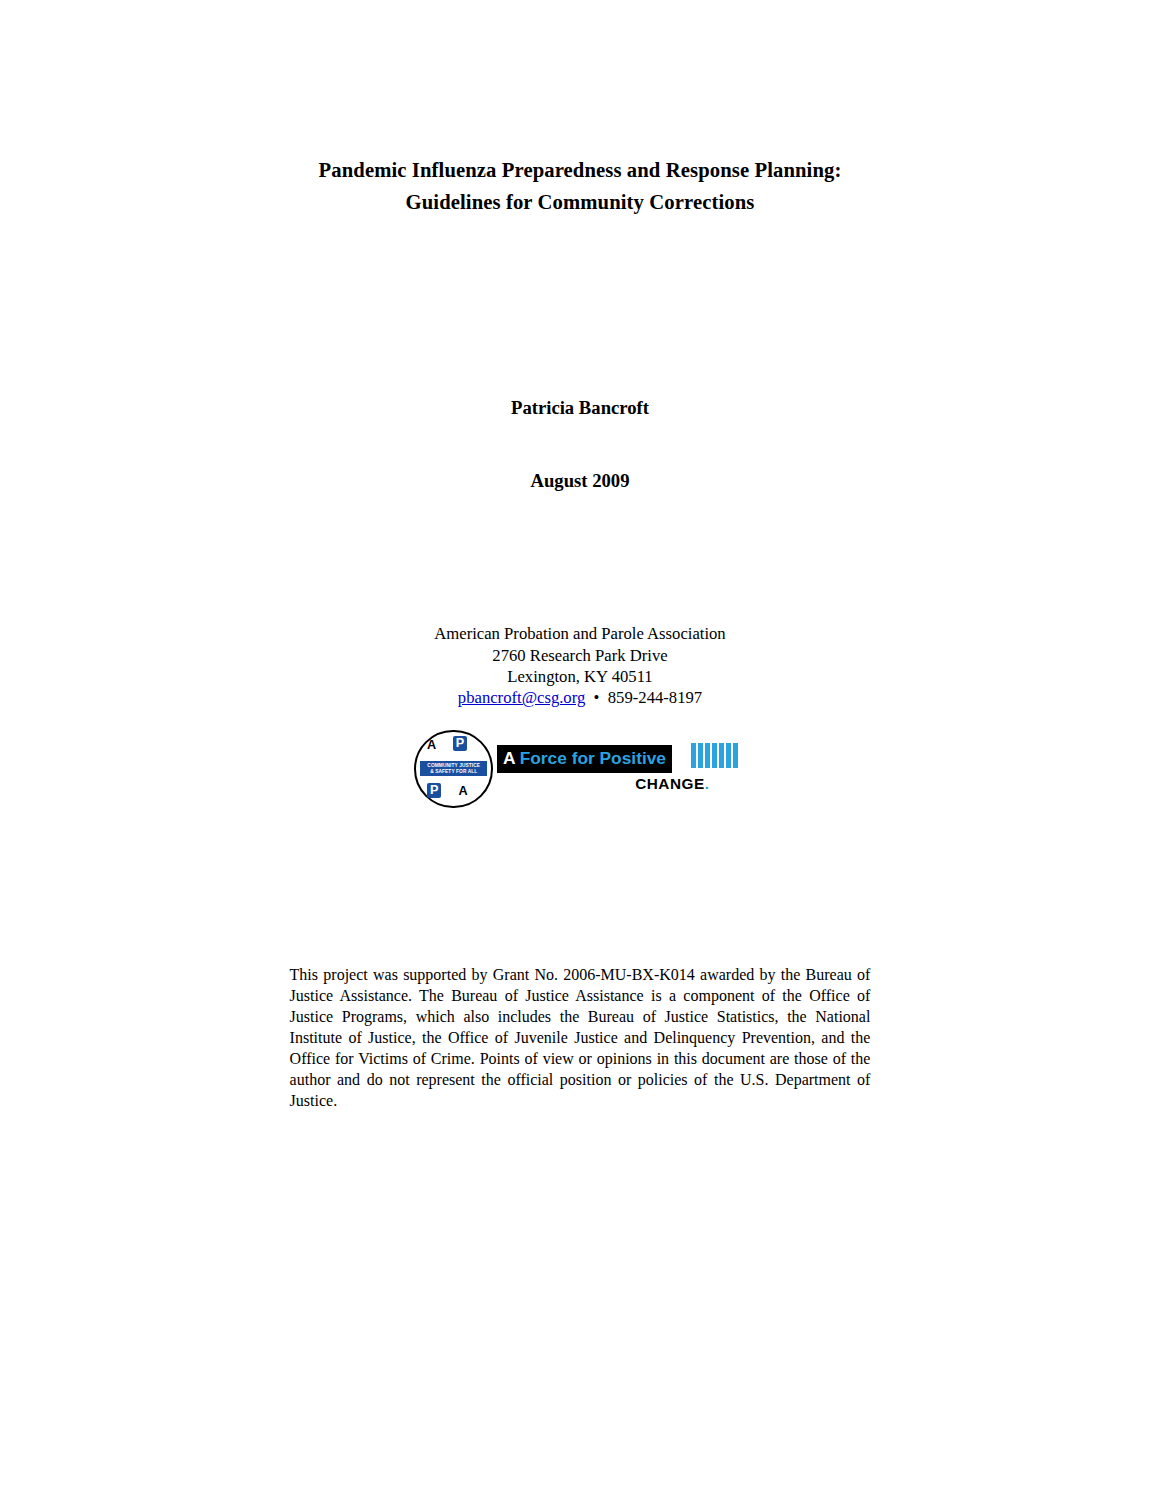Pandemic Influenza Preparedness and Response Planning:
Guidelines for Community Corrections
Patricia Bancroft
August 2009
American Probation and Parole Association
2760 Research Park Drive
Lexington, KY 40511
pbancroft@csg.org • 859-244-8197
A P
COMMUNITY JUSTICE
& SAFETY FOR ALL
P A
A Force for Positive
CHANGE.
This project was supported by Grant No. 2006-MU-BX-K014 awarded by the Bureau of Justice Assistance. The Bureau of Justice Assistance is a component of the Office of Justice Programs, which also includes the Bureau of Justice Statistics, the National Institute of Justice, the Office of Juvenile Justice and Delinquency Prevention, and the Office for Victims of Crime. Points of view or opinions in this document are those of the author and do not represent the official position or policies of the U.S. Department of Justice.